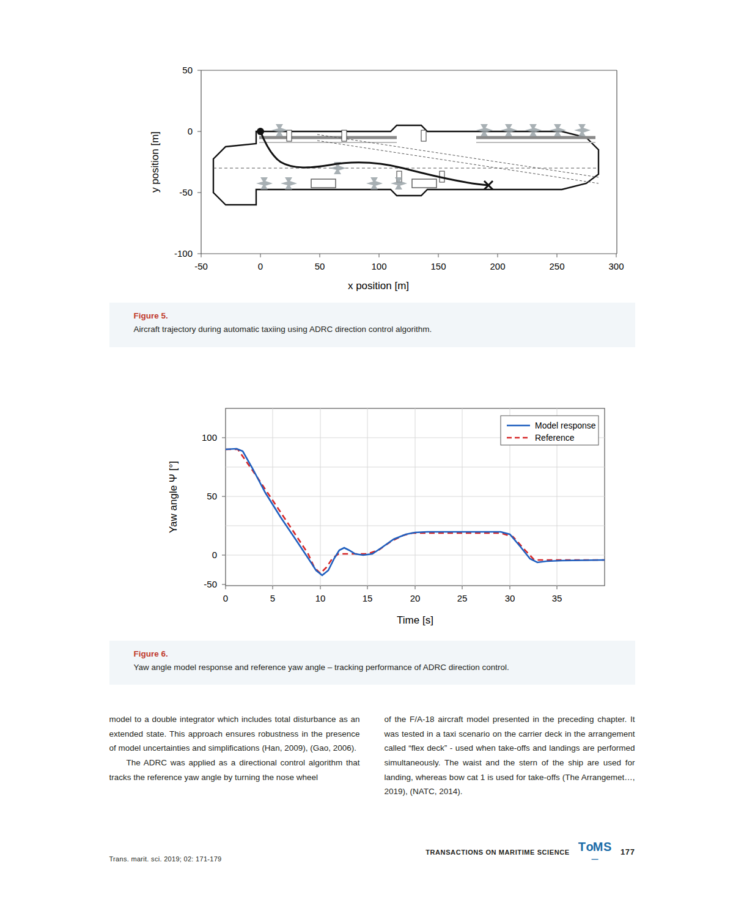50 0 -50 -100 -50 0 50 100 150 200 250 300 x position [m] y position [m]
Figure 5. Aircraft trajectory during automatic taxiing using ADRC direction control algorithm.
100 50 0 -50 0 5 10 15 20 25 30 35 Time [s] Yaw angle Ψ [°] Model response Reference
Figure 6. Yaw angle model response and reference yaw angle – tracking performance of ADRC direction control.
model to a double integrator which includes total disturbance as an extended state. This approach ensures robustness in the presence of model uncertainties and simplifications (Han, 2009), (Gao, 2006).
The ADRC was applied as a directional control algorithm that tracks the reference yaw angle by turning the nose wheel
of the F/A-18 aircraft model presented in the preceding chapter. It was tested in a taxi scenario on the carrier deck in the arrangement called “flex deck” - used when take-offs and landings are performed simultaneously. The waist and the stern of the ship are used for landing, whereas bow cat 1 is used for take-offs (The Arrangemet…, 2019), (NATC, 2014).
Trans. marit. sci. 2019; 02: 171-179
TRANSACTIONS ON MARITIME SCIENCE
To MS
—
177